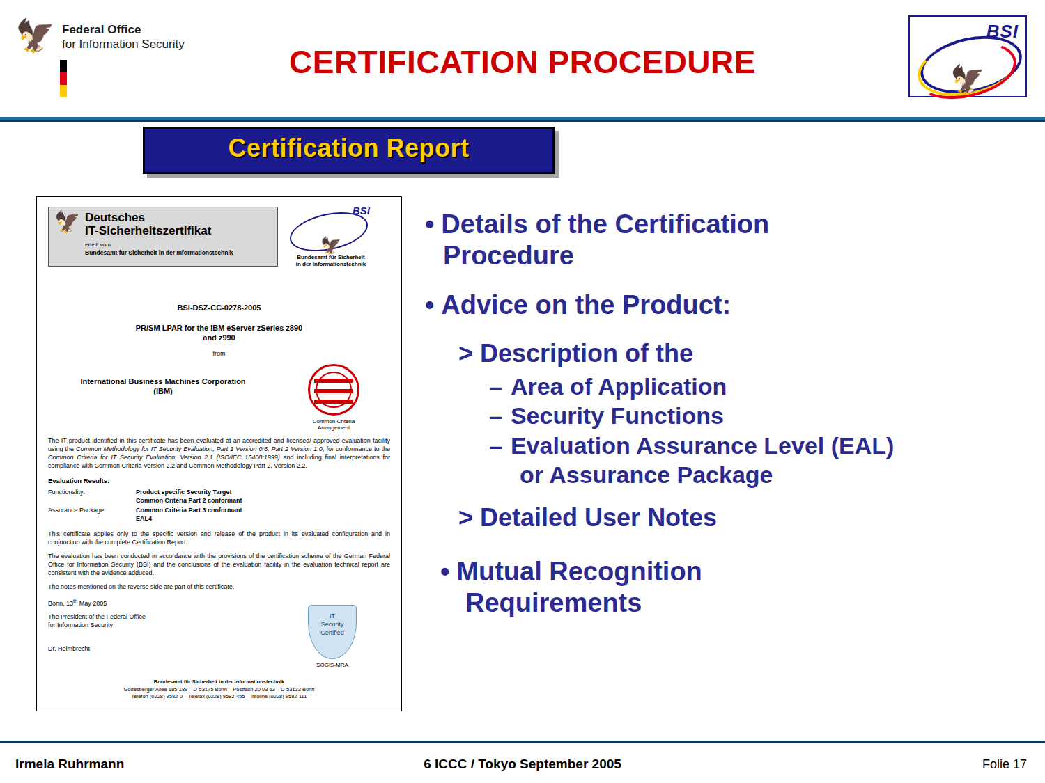🦅
Federal Office
for Information Security
CERTIFICATION PROCEDURE
BSI
🦅
Certification Report
🦅
Deutsches
IT-Sicherheitszertifikat
erteilt vom
Bundesamt für Sicherheit in der Informationstechnik
BSI
🦅
Bundesamt für Sicherheit
in der Informationstechnik
BSI-DSZ-CC-0278-2005
PR/SM LPAR for the IBM eServer zSeries z890
and z990
from
International Business Machines Corporation
(IBM)
Common Criteria
Arrangement
The IT product identified in this certificate has been evaluated at an accredited and licensed/ approved evaluation facility using the Common Methodology for IT Security Evaluation, Part 1 Version 0.6, Part 2 Version 1.0, for conformance to the Common Criteria for IT Security Evaluation, Version 2.1 (ISO/IEC 15408:1999) and including final interpretations for compliance with Common Criteria Version 2.2 and Common Methodology Part 2, Version 2.2.
Evaluation Results:
| Functionality: | Product specific Security Target Common Criteria Part 2 conformant |
| Assurance Package: | Common Criteria Part 3 conformant EAL4 |
This certificate applies only to the specific version and release of the product in its evaluated configuration and in conjunction with the complete Certification Report.
The evaluation has been conducted in accordance with the provisions of the certification scheme of the German Federal Office for Information Security (BSI) and the conclusions of the evaluation facility in the evaluation technical report are consistent with the evidence adduced.
The notes mentioned on the reverse side are part of this certificate.
Bonn, 13th May 2005
The President of the Federal Office
for Information Security
Dr. Helmbrecht
IT
Security
Certified
SOGIS-MRA
Bundesamt für Sicherheit in der Informationstechnik
Godesberger Allee 185-189 – D-53175 Bonn – Postfach 20 03 63 – D-53133 Bonn
Telefon (0228) 9582-0 – Telefax (0228) 9582-455 – Infoline (0228) 9582-111
•Details of the Certification
Procedure
•Advice on the Product:
> Description of the
–Area of Application
–Security Functions
–Evaluation Assurance Level (EAL)or Assurance Package
> Detailed User Notes
•Mutual RecognitionRequirements
Irmela Ruhrmann
6 ICCC / Tokyo September 2005
Folie 17